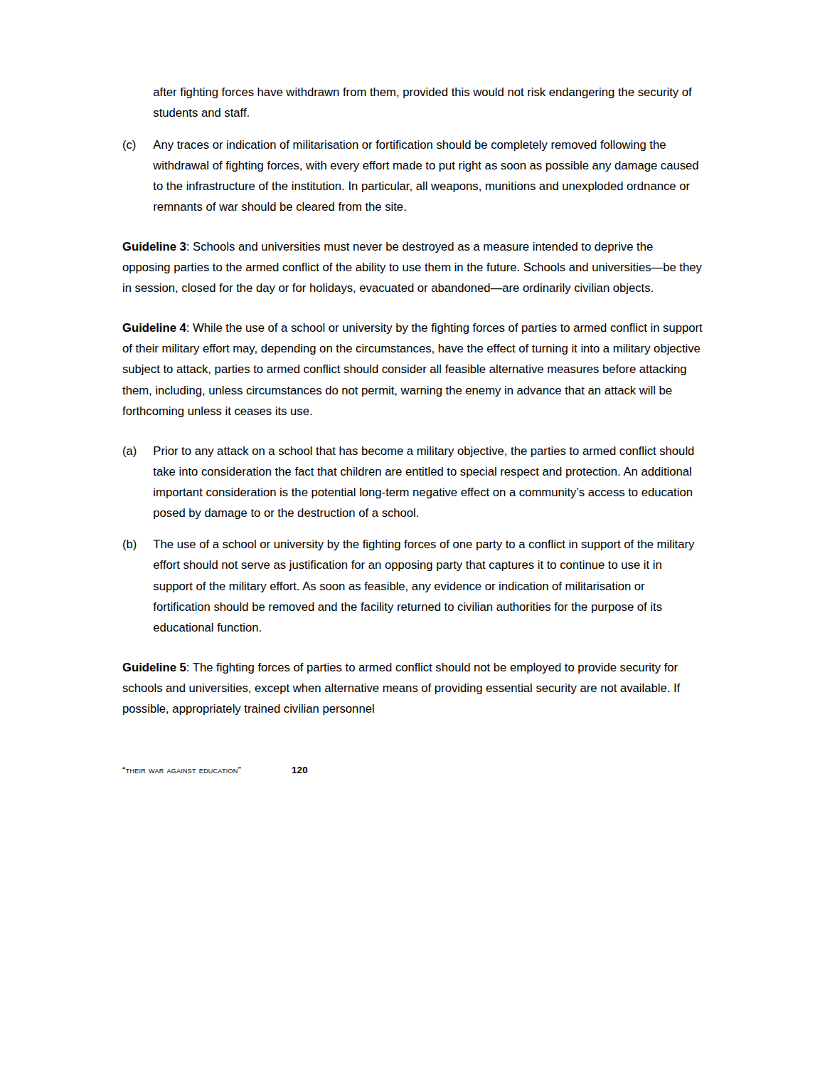after fighting forces have withdrawn from them, provided this would not risk endangering the security of students and staff.
(c) Any traces or indication of militarisation or fortification should be completely removed following the withdrawal of fighting forces, with every effort made to put right as soon as possible any damage caused to the infrastructure of the institution. In particular, all weapons, munitions and unexploded ordnance or remnants of war should be cleared from the site.
Guideline 3: Schools and universities must never be destroyed as a measure intended to deprive the opposing parties to the armed conflict of the ability to use them in the future. Schools and universities—be they in session, closed for the day or for holidays, evacuated or abandoned—are ordinarily civilian objects.
Guideline 4: While the use of a school or university by the fighting forces of parties to armed conflict in support of their military effort may, depending on the circumstances, have the effect of turning it into a military objective subject to attack, parties to armed conflict should consider all feasible alternative measures before attacking them, including, unless circumstances do not permit, warning the enemy in advance that an attack will be forthcoming unless it ceases its use.
(a) Prior to any attack on a school that has become a military objective, the parties to armed conflict should take into consideration the fact that children are entitled to special respect and protection. An additional important consideration is the potential long-term negative effect on a community’s access to education posed by damage to or the destruction of a school.
(b) The use of a school or university by the fighting forces of one party to a conflict in support of the military effort should not serve as justification for an opposing party that captures it to continue to use it in support of the military effort. As soon as feasible, any evidence or indication of militarisation or fortification should be removed and the facility returned to civilian authorities for the purpose of its educational function.
Guideline 5: The fighting forces of parties to armed conflict should not be employed to provide security for schools and universities, except when alternative means of providing essential security are not available. If possible, appropriately trained civilian personnel
“Their War Against Education” 120